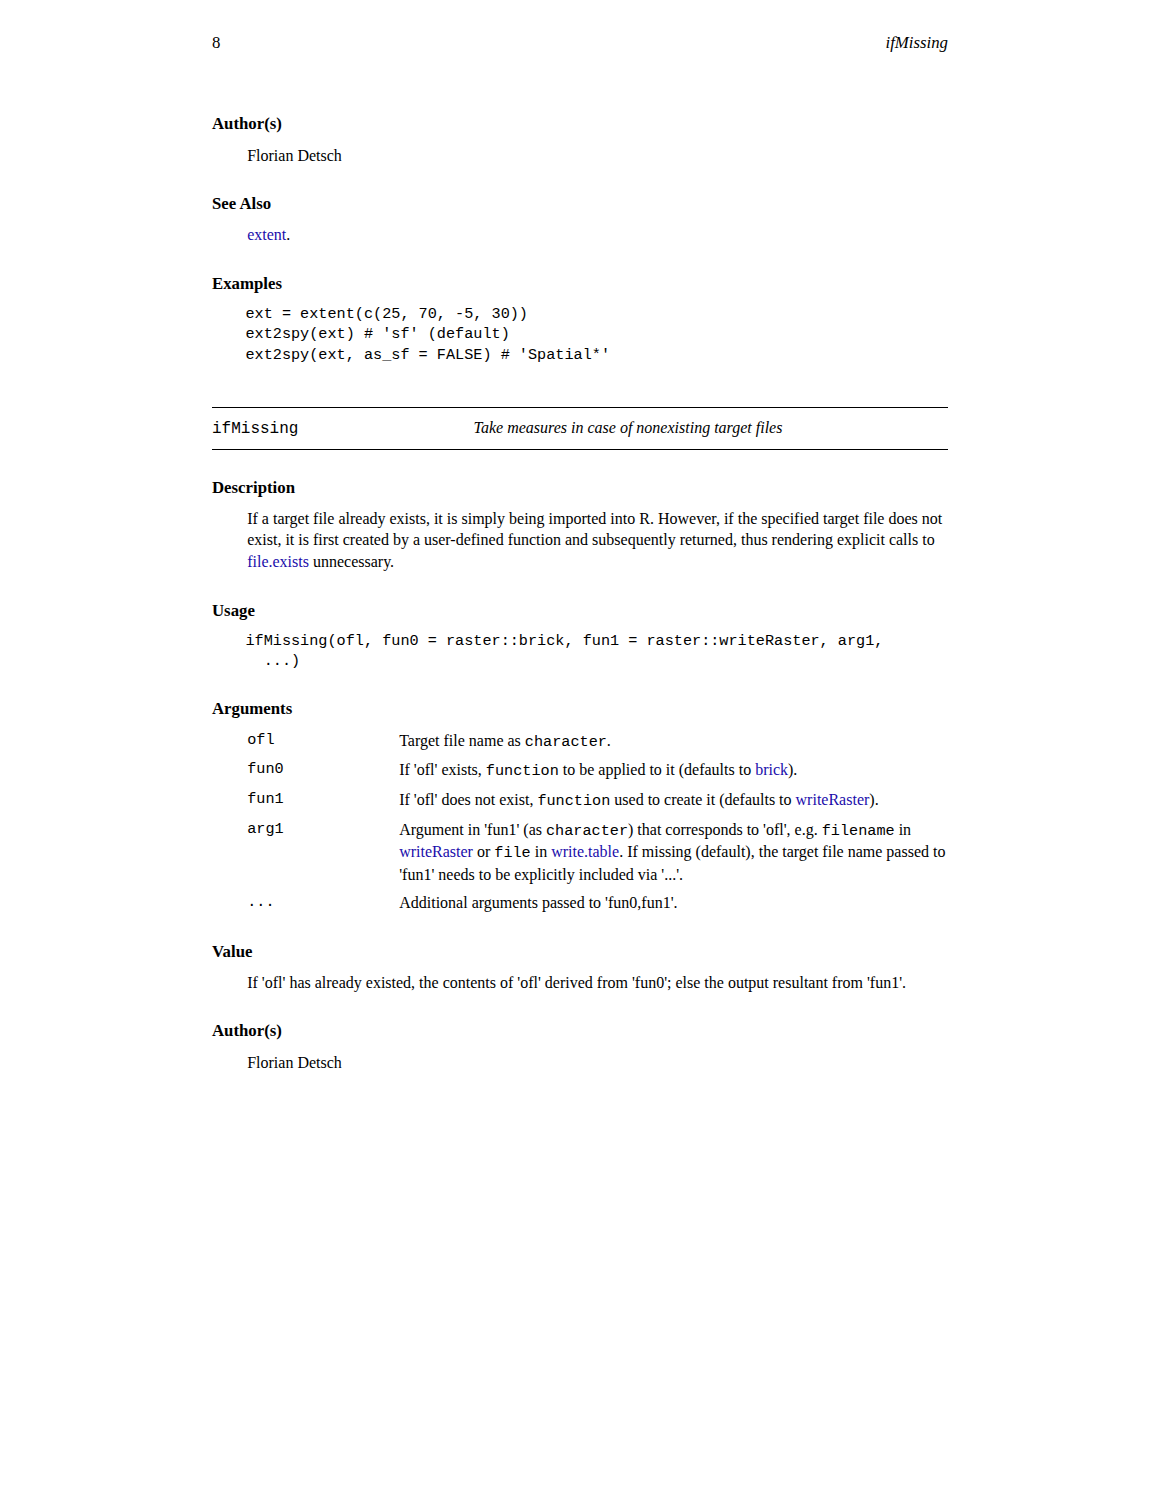8 ifMissing
Author(s)
Florian Detsch
See Also
extent.
Examples
ext = extent(c(25, 70, -5, 30))
ext2spy(ext) # 'sf' (default)
ext2spy(ext, as_sf = FALSE) # 'Spatial*'
ifMissing Take measures in case of nonexisting target files
Description
If a target file already exists, it is simply being imported into R. However, if the specified target file does not exist, it is first created by a user-defined function and subsequently returned, thus rendering explicit calls to file.exists unnecessary.
Usage
ifMissing(ofl, fun0 = raster::brick, fun1 = raster::writeRaster, arg1,
  ...)
Arguments
ofl
Target file name as character.
fun0
If 'ofl' exists, function to be applied to it (defaults to brick).
fun1
If 'ofl' does not exist, function used to create it (defaults to writeRaster).
arg1
Argument in 'fun1' (as character) that corresponds to 'ofl', e.g. filename in writeRaster or file in write.table. If missing (default), the target file name passed to 'fun1' needs to be explicitly included via '...'.
...
Additional arguments passed to 'fun0,fun1'.
Value
If 'ofl' has already existed, the contents of 'ofl' derived from 'fun0'; else the output resultant from 'fun1'.
Author(s)
Florian Detsch